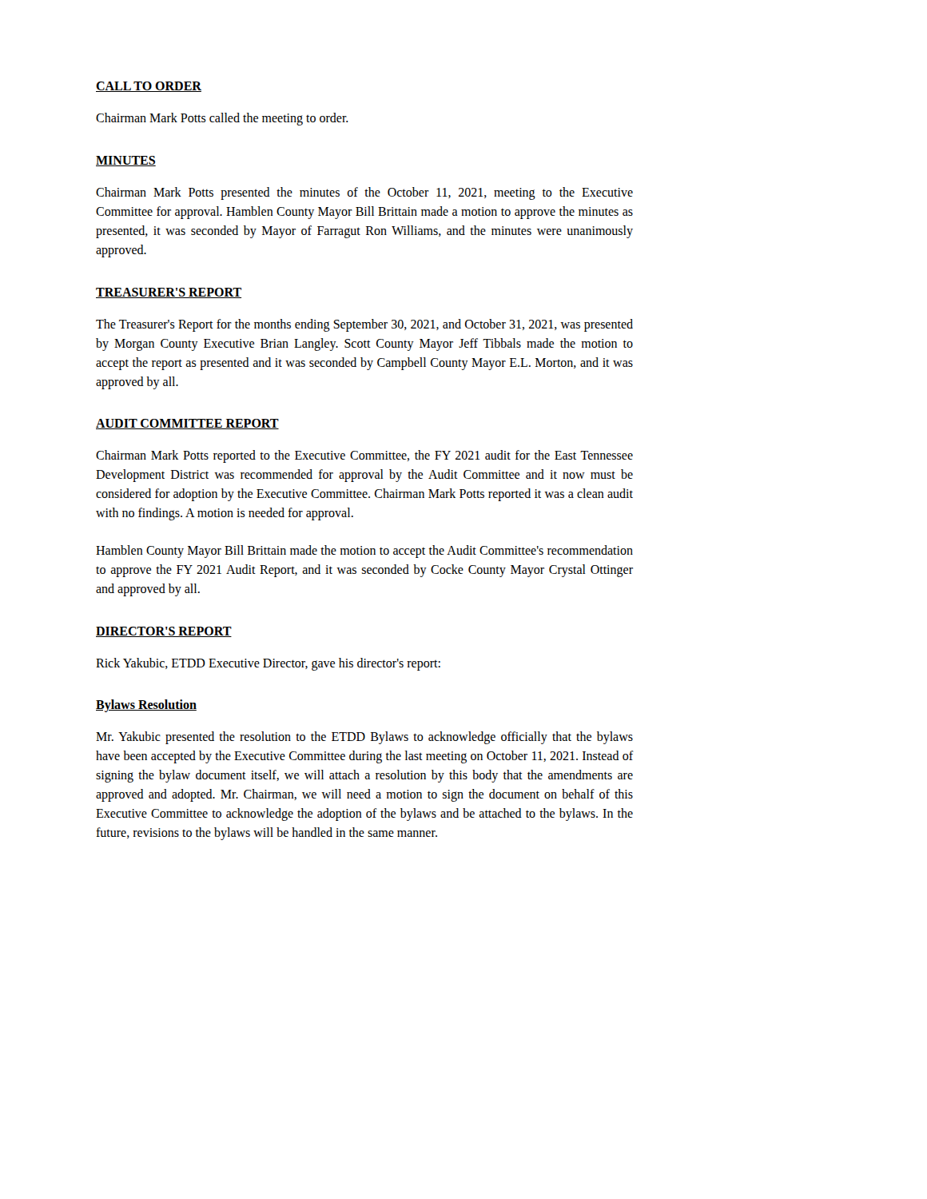CALL TO ORDER
Chairman Mark Potts called the meeting to order.
MINUTES
Chairman Mark Potts presented the minutes of the October 11, 2021, meeting to the Executive Committee for approval. Hamblen County Mayor Bill Brittain made a motion to approve the minutes as presented, it was seconded by Mayor of Farragut Ron Williams, and the minutes were unanimously approved.
TREASURER'S REPORT
The Treasurer's Report for the months ending September 30, 2021, and October 31, 2021, was presented by Morgan County Executive Brian Langley. Scott County Mayor Jeff Tibbals made the motion to accept the report as presented and it was seconded by Campbell County Mayor E.L. Morton, and it was approved by all.
AUDIT COMMITTEE REPORT
Chairman Mark Potts reported to the Executive Committee, the FY 2021 audit for the East Tennessee Development District was recommended for approval by the Audit Committee and it now must be considered for adoption by the Executive Committee. Chairman Mark Potts reported it was a clean audit with no findings. A motion is needed for approval.
Hamblen County Mayor Bill Brittain made the motion to accept the Audit Committee's recommendation to approve the FY 2021 Audit Report, and it was seconded by Cocke County Mayor Crystal Ottinger and approved by all.
DIRECTOR'S REPORT
Rick Yakubic, ETDD Executive Director, gave his director's report:
Bylaws Resolution
Mr. Yakubic presented the resolution to the ETDD Bylaws to acknowledge officially that the bylaws have been accepted by the Executive Committee during the last meeting on October 11, 2021. Instead of signing the bylaw document itself, we will attach a resolution by this body that the amendments are approved and adopted. Mr. Chairman, we will need a motion to sign the document on behalf of this Executive Committee to acknowledge the adoption of the bylaws and be attached to the bylaws. In the future, revisions to the bylaws will be handled in the same manner.